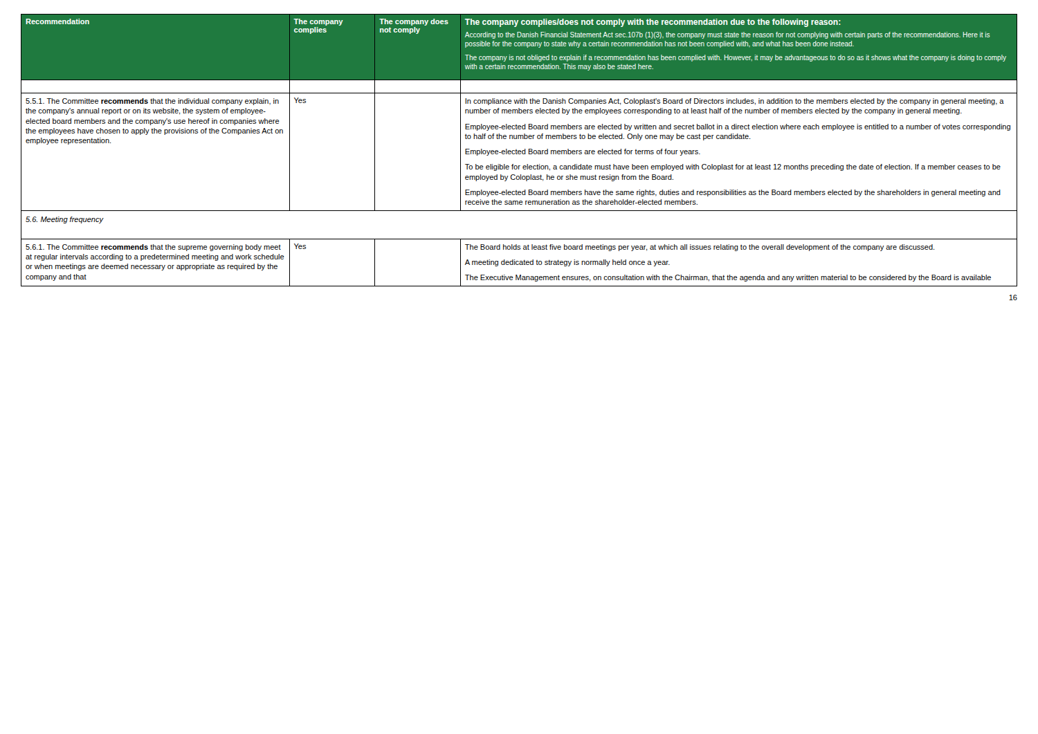| Recommendation | The company complies | The company does not comply | The company complies/does not comply with the recommendation due to the following reason: According to the Danish Financial Statement Act sec.107b (1)(3), the company must state the reason for not complying with certain parts of the recommendations. Here it is possible for the company to state why a certain recommendation has not been complied with, and what has been done instead. The company is not obliged to explain if a recommendation has been complied with. However, it may be advantageous to do so as it shows what the company is doing to comply with a certain recommendation. This may also be stated here. |
| --- | --- | --- | --- |
| 5.5.1. The Committee recommends that the individual company explain, in the company's annual report or on its website, the system of employee-elected board members and the company's use hereof in companies where the employees have chosen to apply the provisions of the Companies Act on employee representation. | Yes | | In compliance with the Danish Companies Act, Coloplast's Board of Directors includes, in addition to the members elected by the company in general meeting, a number of members elected by the employees corresponding to at least half of the number of members elected by the company in general meeting. Employee-elected Board members are elected by written and secret ballot in a direct election where each employee is entitled to a number of votes corresponding to half of the number of members to be elected. Only one may be cast per candidate. Employee-elected Board members are elected for terms of four years. To be eligible for election, a candidate must have been employed with Coloplast for at least 12 months preceding the date of election. If a member ceases to be employed by Coloplast, he or she must resign from the Board. Employee-elected Board members have the same rights, duties and responsibilities as the Board members elected by the shareholders in general meeting and receive the same remuneration as the shareholder-elected members. |
| 5.6. Meeting frequency |
| 5.6.1. The Committee recommends that the supreme governing body meet at regular intervals according to a predetermined meeting and work schedule or when meetings are deemed necessary or appropriate as required by the company and that | Yes | | The Board holds at least five board meetings per year, at which all issues relating to the overall development of the company are discussed. A meeting dedicated to strategy is normally held once a year. The Executive Management ensures, on consultation with the Chairman, that the agenda and any written material to be considered by the Board is available |
16